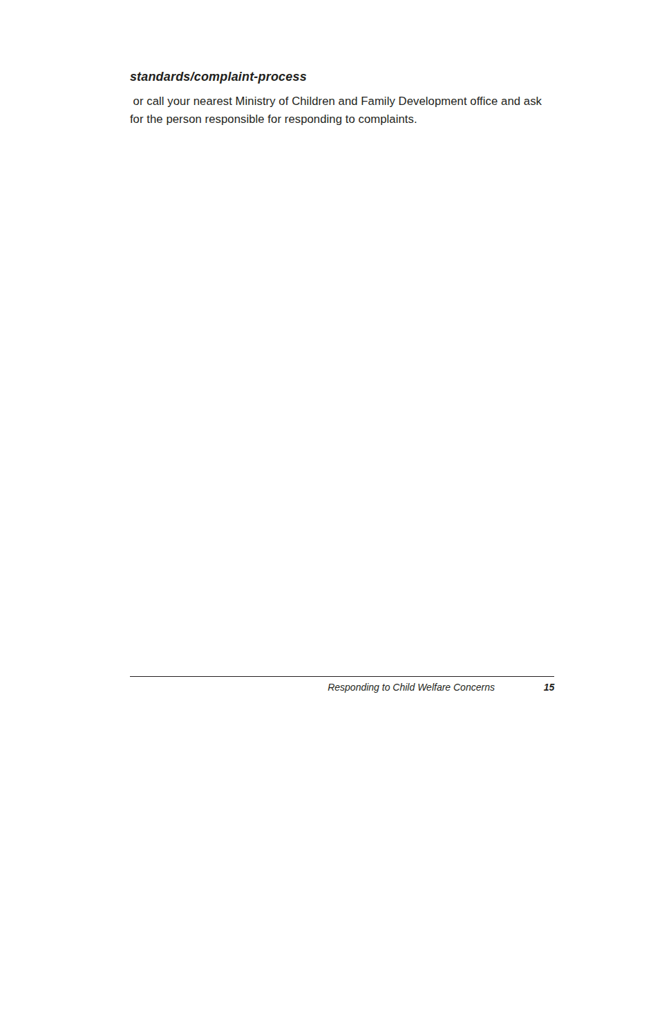standards/complaint-process
or call your nearest Ministry of Children and Family Development office and ask for the person responsible for responding to complaints.
Responding to Child Welfare Concerns 15